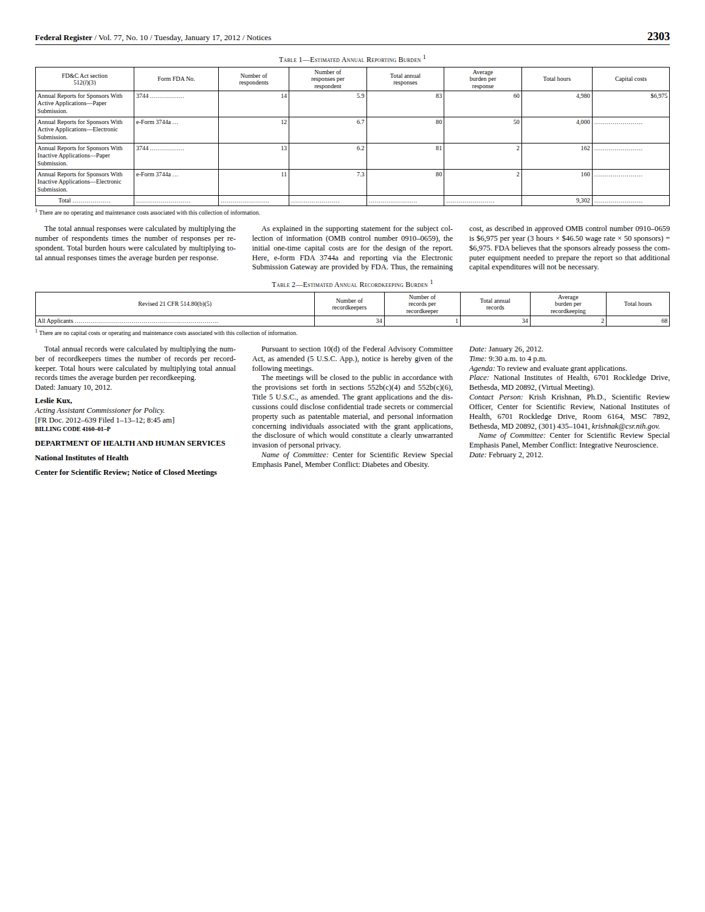Federal Register / Vol. 77, No. 10 / Tuesday, January 17, 2012 / Notices
2303
Table 1—Estimated Annual Reporting Burden 1
| FD&C Act section 512( l )(3) | Form FDA No. | Number of respondents | Number of responses per respondent | Total annual responses | Average burden per response | Total hours | Capital costs |
| --- | --- | --- | --- | --- | --- | --- | --- |
| Annual Reports for Sponsors With Active Applications—Paper Submission. | 3744 ................. | 14 | 5.9 | 83 | 60 | 4,980 | $6,975 |
| Annual Reports for Sponsors With Active Applications—Electronic Submission. | e-Form 3744a ... | 12 | 6.7 | 80 | 50 | 4,000 | ........................ |
| Annual Reports for Sponsors With Inactive Applications—Paper Submission. | 3744 ................. | 13 | 6.2 | 81 | 2 | 162 | ........................ |
| Annual Reports for Sponsors With Inactive Applications—Electronic Submission. | e-Form 3744a ... | 11 | 7.3 | 80 | 2 | 160 | ........................ |
| Total ................... | ........................... | ........................ | ........................ | ........................ | ........................ | 9,302 | ........................ |
1 There are no operating and maintenance costs associated with this collection of information.
The total annual responses were calculated by multiplying the number of respondents times the number of responses per respondent. Total burden hours were calculated by multiplying total annual responses times the average burden per response.
As explained in the supporting statement for the subject collection of information (OMB control number 0910–0659), the initial one-time capital costs are for the design of the report. Here, e-form FDA 3744a and reporting via the Electronic Submission Gateway are provided by FDA. Thus, the remaining cost, as described in approved OMB control number 0910–0659 is $6,975 per year (3 hours × $46.50 wage rate × 50 sponsors) = $6,975. FDA believes that the sponsors already possess the computer equipment needed to prepare the report so that additional capital expenditures will not be necessary.
Table 2—Estimated Annual Recordkeeping Burden 1
| Revised 21 CFR 514.80(b)(5) | Number of recordkeepers | Number of records per recordkeeper | Total annual records | Average burden per recordkeeping | Total hours |
| --- | --- | --- | --- | --- | --- |
| All Applicants ....................................................................... | 34 | 1 | 34 | 2 | 68 |
1 There are no capital costs or operating and maintenance costs associated with this collection of information.
Total annual records were calculated by multiplying the number of recordkeepers times the number of records per recordkeeper. Total hours were calculated by multiplying total annual records times the average burden per recordkeeping.
Dated: January 10, 2012.
Leslie Kux,
Acting Assistant Commissioner for Policy.
[FR Doc. 2012–639 Filed 1–13–12; 8:45 am]
BILLING CODE 4160–01–P
DEPARTMENT OF HEALTH AND HUMAN SERVICES
National Institutes of Health
Center for Scientific Review; Notice of Closed Meetings
Pursuant to section 10(d) of the Federal Advisory Committee Act, as amended (5 U.S.C. App.), notice is hereby given of the following meetings.
The meetings will be closed to the public in accordance with the provisions set forth in sections 552b(c)(4) and 552b(c)(6), Title 5 U.S.C., as amended. The grant applications and the discussions could disclose confidential trade secrets or commercial property such as patentable material, and personal information concerning individuals associated with the grant applications, the disclosure of which would constitute a clearly unwarranted invasion of personal privacy.
Name of Committee: Center for Scientific Review Special Emphasis Panel, Member Conflict: Diabetes and Obesity.
Date: January 26, 2012.
Time: 9:30 a.m. to 4 p.m.
Agenda: To review and evaluate grant applications.
Place: National Institutes of Health, 6701 Rockledge Drive, Bethesda, MD 20892, (Virtual Meeting).
Contact Person: Krish Krishnan, Ph.D., Scientific Review Officer, Center for Scientific Review, National Institutes of Health, 6701 Rockledge Drive, Room 6164, MSC 7892, Bethesda, MD 20892, (301) 435–1041, krishnak@csr.nih.gov.
Name of Committee: Center for Scientific Review Special Emphasis Panel, Member Conflict: Integrative Neuroscience.
Date: February 2, 2012.